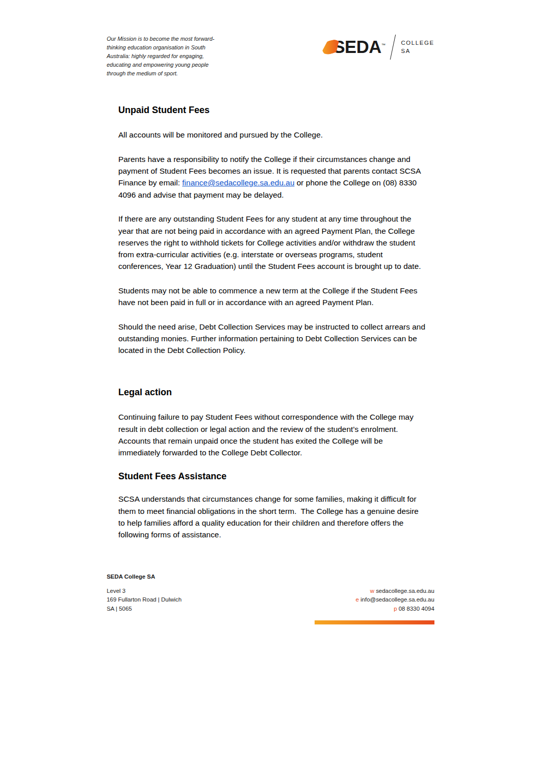Our Mission is to become the most forward-thinking education organisation in South Australia: highly regarded for engaging, educating and empowering young people through the medium of sport.
SEDA™ COLLEGE
SA
Unpaid Student Fees
All accounts will be monitored and pursued by the College.
Parents have a responsibility to notify the College if their circumstances change and payment of Student Fees becomes an issue. It is requested that parents contact SCSA Finance by email: finance@sedacollege.sa.edu.au or phone the College on (08) 8330 4096 and advise that payment may be delayed.
If there are any outstanding Student Fees for any student at any time throughout the year that are not being paid in accordance with an agreed Payment Plan, the College reserves the right to withhold tickets for College activities and/or withdraw the student from extra-curricular activities (e.g. interstate or overseas programs, student conferences, Year 12 Graduation) until the Student Fees account is brought up to date.
Students may not be able to commence a new term at the College if the Student Fees have not been paid in full or in accordance with an agreed Payment Plan.
Should the need arise, Debt Collection Services may be instructed to collect arrears and outstanding monies. Further information pertaining to Debt Collection Services can be located in the Debt Collection Policy.
Legal action
Continuing failure to pay Student Fees without correspondence with the College may result in debt collection or legal action and the review of the student’s enrolment. Accounts that remain unpaid once the student has exited the College will be immediately forwarded to the College Debt Collector.
Student Fees Assistance
SCSA understands that circumstances change for some families, making it difficult for them to meet financial obligations in the short term. The College has a genuine desire to help families afford a quality education for their children and therefore offers the following forms of assistance.
SEDA College SA
Level 3
169 Fullarton Road | Dulwich
SA | 5065
w sedacollege.sa.edu.au
e info@sedacollege.sa.edu.au
p 08 8330 4094